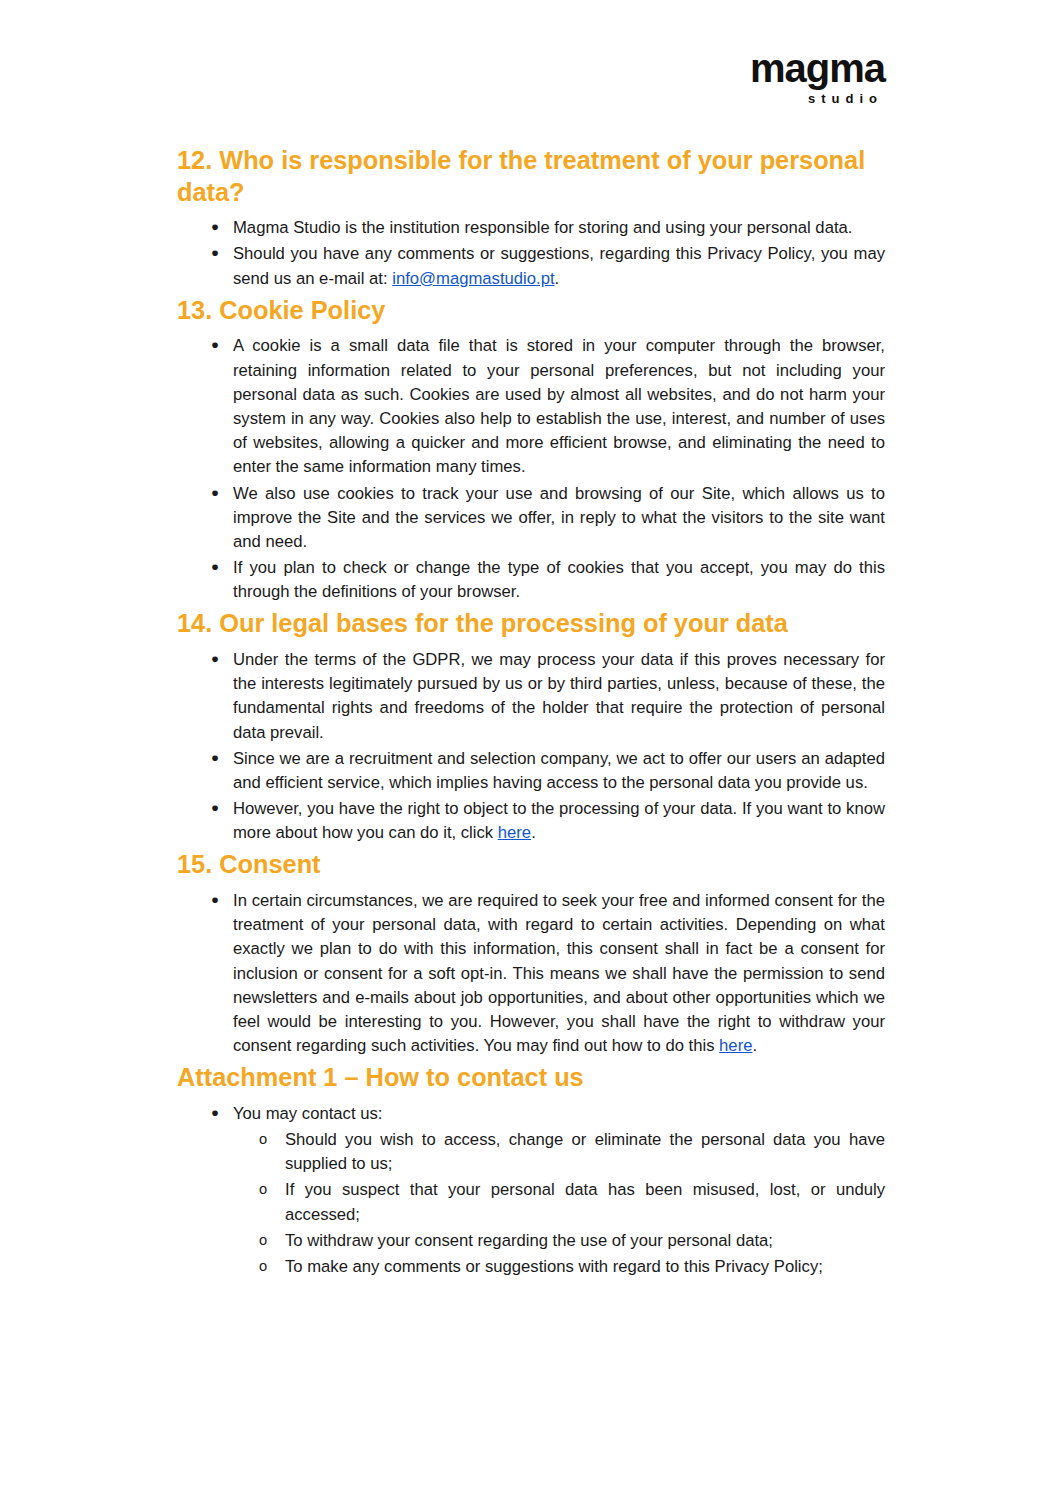magma
studio
12. Who is responsible for the treatment of your personal data?
Magma Studio is the institution responsible for storing and using your personal data.
Should you have any comments or suggestions, regarding this Privacy Policy, you may send us an e-mail at: info@magmastudio.pt.
13. Cookie Policy
A cookie is a small data file that is stored in your computer through the browser, retaining information related to your personal preferences, but not including your personal data as such. Cookies are used by almost all websites, and do not harm your system in any way. Cookies also help to establish the use, interest, and number of uses of websites, allowing a quicker and more efficient browse, and eliminating the need to enter the same information many times.
We also use cookies to track your use and browsing of our Site, which allows us to improve the Site and the services we offer, in reply to what the visitors to the site want and need.
If you plan to check or change the type of cookies that you accept, you may do this through the definitions of your browser.
14. Our legal bases for the processing of your data
Under the terms of the GDPR, we may process your data if this proves necessary for the interests legitimately pursued by us or by third parties, unless, because of these, the fundamental rights and freedoms of the holder that require the protection of personal data prevail.
Since we are a recruitment and selection company, we act to offer our users an adapted and efficient service, which implies having access to the personal data you provide us.
However, you have the right to object to the processing of your data. If you want to know more about how you can do it, click here.
15. Consent
In certain circumstances, we are required to seek your free and informed consent for the treatment of your personal data, with regard to certain activities. Depending on what exactly we plan to do with this information, this consent shall in fact be a consent for inclusion or consent for a soft opt-in. This means we shall have the permission to send newsletters and e-mails about job opportunities, and about other opportunities which we feel would be interesting to you. However, you shall have the right to withdraw your consent regarding such activities. You may find out how to do this here.
Attachment 1 – How to contact us
You may contact us:
Should you wish to access, change or eliminate the personal data you have supplied to us;
If you suspect that your personal data has been misused, lost, or unduly accessed;
To withdraw your consent regarding the use of your personal data;
To make any comments or suggestions with regard to this Privacy Policy;